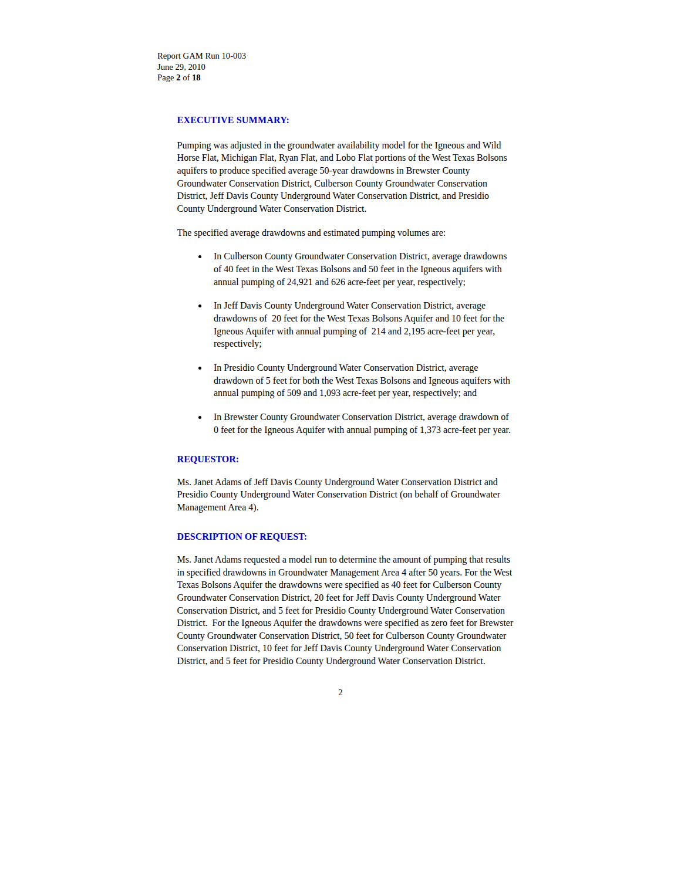Report GAM Run 10-003
June 29, 2010
Page 2 of 18
EXECUTIVE SUMMARY:
Pumping was adjusted in the groundwater availability model for the Igneous and Wild Horse Flat, Michigan Flat, Ryan Flat, and Lobo Flat portions of the West Texas Bolsons aquifers to produce specified average 50-year drawdowns in Brewster County Groundwater Conservation District, Culberson County Groundwater Conservation District, Jeff Davis County Underground Water Conservation District, and Presidio County Underground Water Conservation District.
The specified average drawdowns and estimated pumping volumes are:
In Culberson County Groundwater Conservation District, average drawdowns of 40 feet in the West Texas Bolsons and 50 feet in the Igneous aquifers with annual pumping of 24,921 and 626 acre-feet per year, respectively;
In Jeff Davis County Underground Water Conservation District, average drawdowns of 20 feet for the West Texas Bolsons Aquifer and 10 feet for the Igneous Aquifer with annual pumping of 214 and 2,195 acre-feet per year, respectively;
In Presidio County Underground Water Conservation District, average drawdown of 5 feet for both the West Texas Bolsons and Igneous aquifers with annual pumping of 509 and 1,093 acre-feet per year, respectively; and
In Brewster County Groundwater Conservation District, average drawdown of 0 feet for the Igneous Aquifer with annual pumping of 1,373 acre-feet per year.
REQUESTOR:
Ms. Janet Adams of Jeff Davis County Underground Water Conservation District and Presidio County Underground Water Conservation District (on behalf of Groundwater Management Area 4).
DESCRIPTION OF REQUEST:
Ms. Janet Adams requested a model run to determine the amount of pumping that results in specified drawdowns in Groundwater Management Area 4 after 50 years. For the West Texas Bolsons Aquifer the drawdowns were specified as 40 feet for Culberson County Groundwater Conservation District, 20 feet for Jeff Davis County Underground Water Conservation District, and 5 feet for Presidio County Underground Water Conservation District. For the Igneous Aquifer the drawdowns were specified as zero feet for Brewster County Groundwater Conservation District, 50 feet for Culberson County Groundwater Conservation District, 10 feet for Jeff Davis County Underground Water Conservation District, and 5 feet for Presidio County Underground Water Conservation District.
2